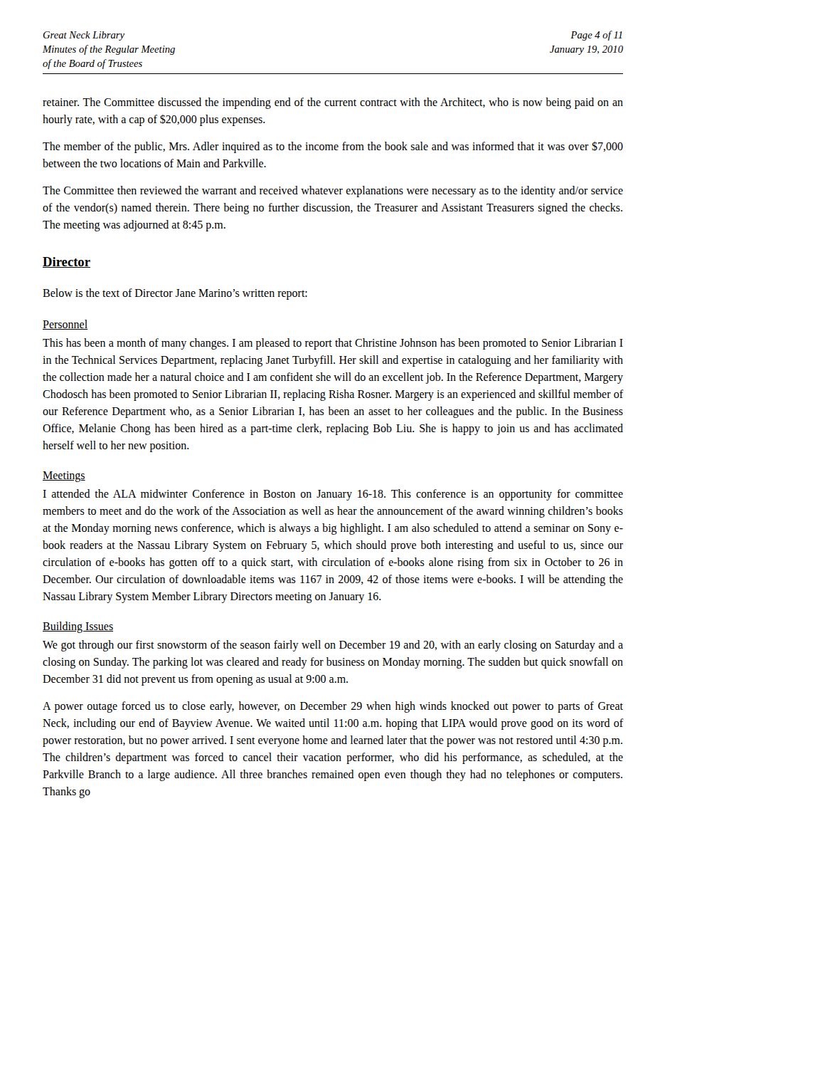Great Neck Library
Minutes of the Regular Meeting
of the Board of Trustees
Page 4 of 11
January 19, 2010
retainer. The Committee discussed the impending end of the current contract with the Architect, who is now being paid on an hourly rate, with a cap of $20,000 plus expenses.
The member of the public, Mrs. Adler inquired as to the income from the book sale and was informed that it was over $7,000 between the two locations of Main and Parkville.
The Committee then reviewed the warrant and received whatever explanations were necessary as to the identity and/or service of the vendor(s) named therein. There being no further discussion, the Treasurer and Assistant Treasurers signed the checks. The meeting was adjourned at 8:45 p.m.
Director
Below is the text of Director Jane Marino’s written report:
Personnel
This has been a month of many changes. I am pleased to report that Christine Johnson has been promoted to Senior Librarian I in the Technical Services Department, replacing Janet Turbyfill. Her skill and expertise in cataloguing and her familiarity with the collection made her a natural choice and I am confident she will do an excellent job. In the Reference Department, Margery Chodosch has been promoted to Senior Librarian II, replacing Risha Rosner. Margery is an experienced and skillful member of our Reference Department who, as a Senior Librarian I, has been an asset to her colleagues and the public. In the Business Office, Melanie Chong has been hired as a part-time clerk, replacing Bob Liu. She is happy to join us and has acclimated herself well to her new position.
Meetings
I attended the ALA midwinter Conference in Boston on January 16-18. This conference is an opportunity for committee members to meet and do the work of the Association as well as hear the announcement of the award winning children’s books at the Monday morning news conference, which is always a big highlight. I am also scheduled to attend a seminar on Sony e-book readers at the Nassau Library System on February 5, which should prove both interesting and useful to us, since our circulation of e-books has gotten off to a quick start, with circulation of e-books alone rising from six in October to 26 in December. Our circulation of downloadable items was 1167 in 2009, 42 of those items were e-books. I will be attending the Nassau Library System Member Library Directors meeting on January 16.
Building Issues
We got through our first snowstorm of the season fairly well on December 19 and 20, with an early closing on Saturday and a closing on Sunday. The parking lot was cleared and ready for business on Monday morning. The sudden but quick snowfall on December 31 did not prevent us from opening as usual at 9:00 a.m.
A power outage forced us to close early, however, on December 29 when high winds knocked out power to parts of Great Neck, including our end of Bayview Avenue. We waited until 11:00 a.m. hoping that LIPA would prove good on its word of power restoration, but no power arrived. I sent everyone home and learned later that the power was not restored until 4:30 p.m. The children’s department was forced to cancel their vacation performer, who did his performance, as scheduled, at the Parkville Branch to a large audience. All three branches remained open even though they had no telephones or computers. Thanks go